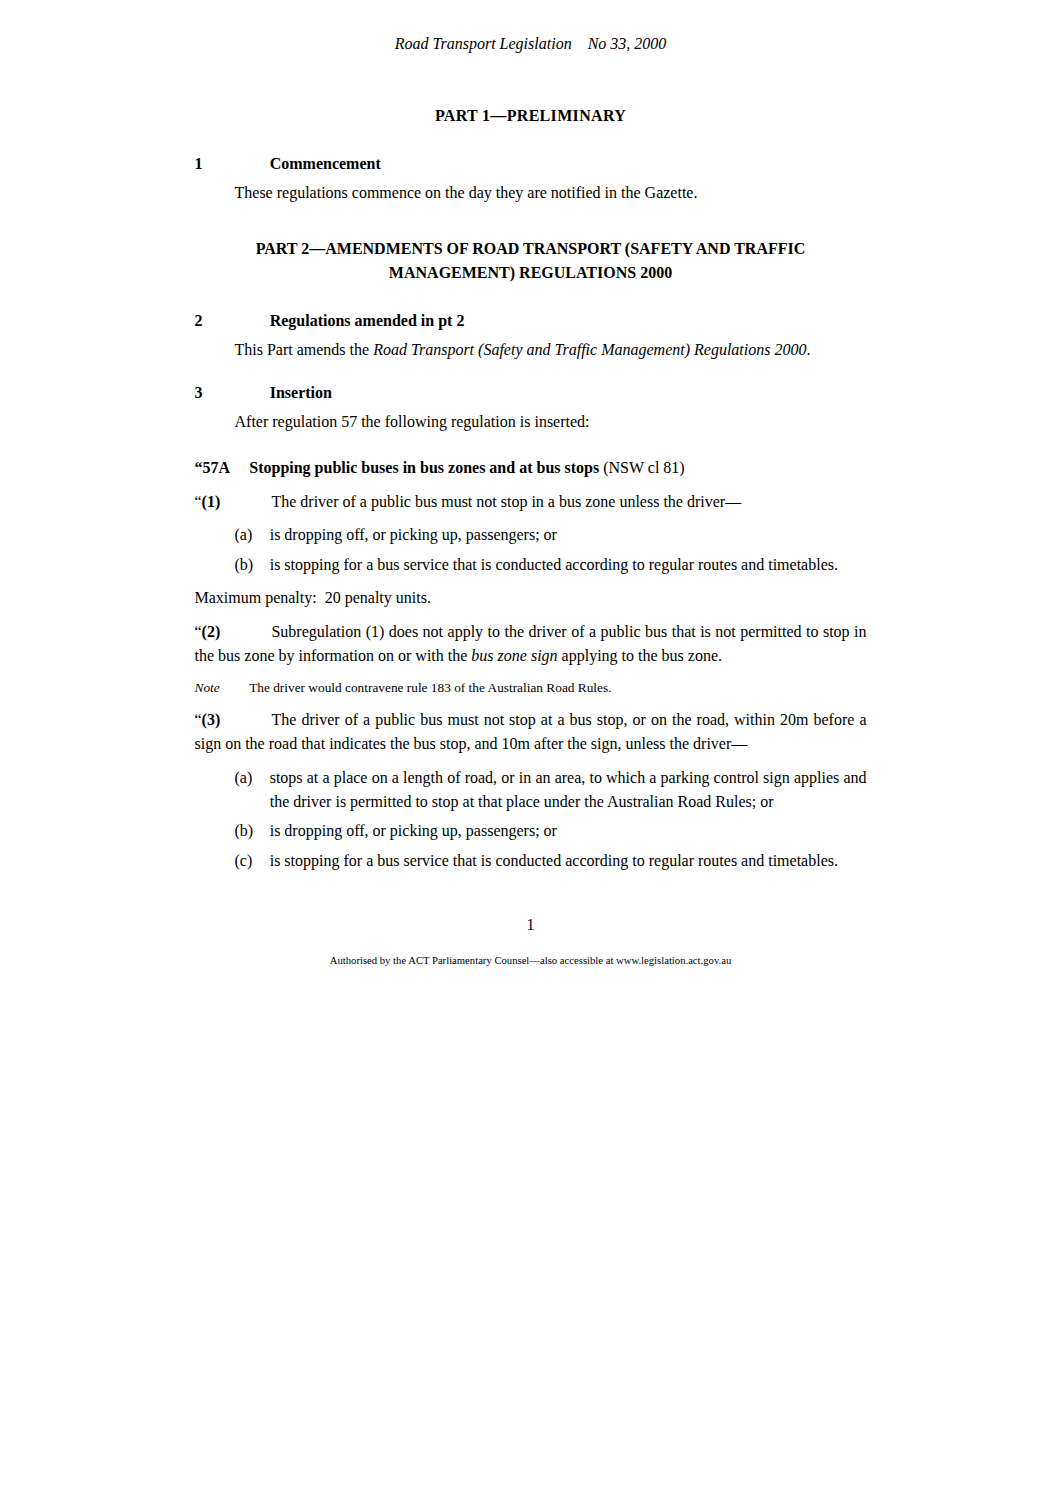Road Transport Legislation No 33, 2000
PART 1—PRELIMINARY
1 Commencement
These regulations commence on the day they are notified in the Gazette.
PART 2—AMENDMENTS OF ROAD TRANSPORT (SAFETY AND TRAFFIC MANAGEMENT) REGULATIONS 2000
2 Regulations amended in pt 2
This Part amends the Road Transport (Safety and Traffic Management) Regulations 2000.
3 Insertion
After regulation 57 the following regulation is inserted:
“57AStopping public buses in bus zones and at bus stops (NSW cl 81)
“(1) The driver of a public bus must not stop in a bus zone unless the driver—
(a) is dropping off, or picking up, passengers; or
(b) is stopping for a bus service that is conducted according to regular routes and timetables.
Maximum penalty: 20 penalty units.
“(2) Subregulation (1) does not apply to the driver of a public bus that is not permitted to stop in the bus zone by information on or with the bus zone sign applying to the bus zone.
Note The driver would contravene rule 183 of the Australian Road Rules.
“(3) The driver of a public bus must not stop at a bus stop, or on the road, within 20m before a sign on the road that indicates the bus stop, and 10m after the sign, unless the driver—
(a) stops at a place on a length of road, or in an area, to which a parking control sign applies and the driver is permitted to stop at that place under the Australian Road Rules; or
(b) is dropping off, or picking up, passengers; or
(c) is stopping for a bus service that is conducted according to regular routes and timetables.
1
Authorised by the ACT Parliamentary Counsel—also accessible at www.legislation.act.gov.au